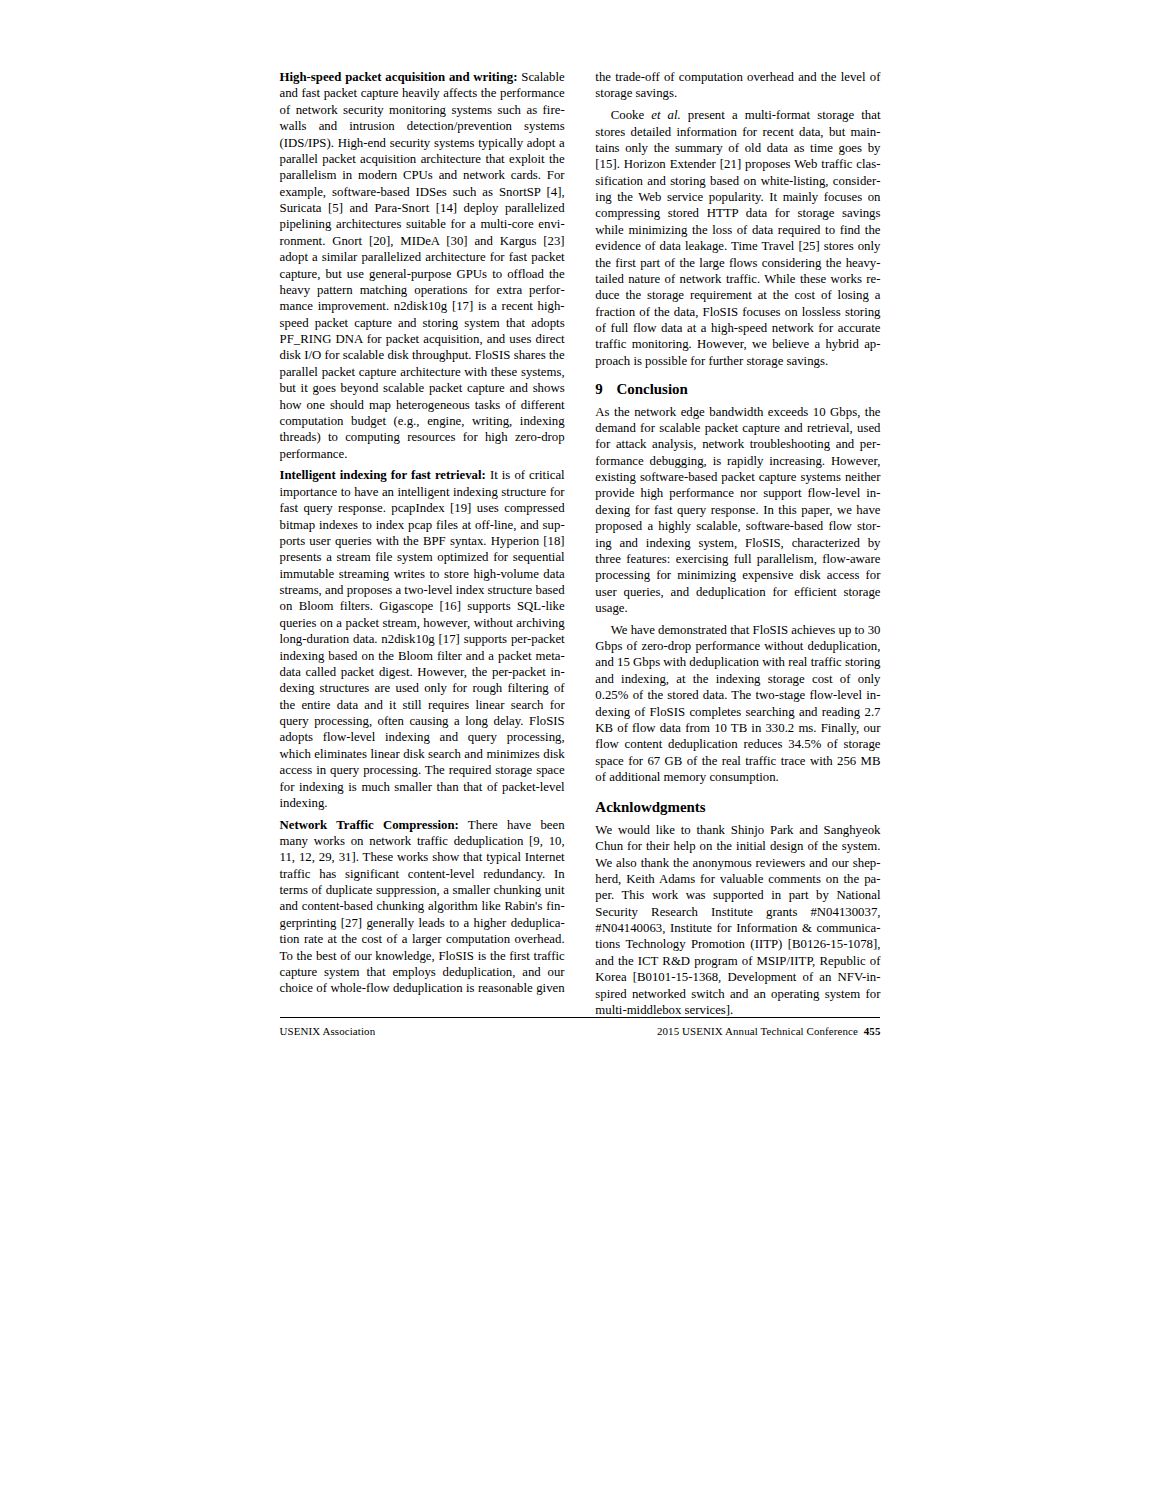High-speed packet acquisition and writing: Scalable and fast packet capture heavily affects the performance of network security monitoring systems such as firewalls and intrusion detection/prevention systems (IDS/IPS). High-end security systems typically adopt a parallel packet acquisition architecture that exploit the parallelism in modern CPUs and network cards. For example, software-based IDSes such as SnortSP [4], Suricata [5] and Para-Snort [14] deploy parallelized pipelining architectures suitable for a multi-core environment. Gnort [20], MIDeA [30] and Kargus [23] adopt a similar parallelized architecture for fast packet capture, but use general-purpose GPUs to offload the heavy pattern matching operations for extra performance improvement. n2disk10g [17] is a recent high-speed packet capture and storing system that adopts PF_RING DNA for packet acquisition, and uses direct disk I/O for scalable disk throughput. FloSIS shares the parallel packet capture architecture with these systems, but it goes beyond scalable packet capture and shows how one should map heterogeneous tasks of different computation budget (e.g., engine, writing, indexing threads) to computing resources for high zero-drop performance.
Intelligent indexing for fast retrieval: It is of critical importance to have an intelligent indexing structure for fast query response. pcapIndex [19] uses compressed bitmap indexes to index pcap files at off-line, and supports user queries with the BPF syntax. Hyperion [18] presents a stream file system optimized for sequential immutable streaming writes to store high-volume data streams, and proposes a two-level index structure based on Bloom filters. Gigascope [16] supports SQL-like queries on a packet stream, however, without archiving long-duration data. n2disk10g [17] supports per-packet indexing based on the Bloom filter and a packet metadata called packet digest. However, the per-packet indexing structures are used only for rough filtering of the entire data and it still requires linear search for query processing, often causing a long delay. FloSIS adopts flow-level indexing and query processing, which eliminates linear disk search and minimizes disk access in query processing. The required storage space for indexing is much smaller than that of packet-level indexing.
Network Traffic Compression: There have been many works on network traffic deduplication [9, 10, 11, 12, 29, 31]. These works show that typical Internet traffic has significant content-level redundancy. In terms of duplicate suppression, a smaller chunking unit and content-based chunking algorithm like Rabin's fingerprinting [27] generally leads to a higher deduplication rate at the cost of a larger computation overhead. To the best of our knowledge, FloSIS is the first traffic capture system that employs deduplication, and our choice of whole-flow deduplication is reasonable given the trade-off of computation overhead and the level of storage savings.
Cooke et al. present a multi-format storage that stores detailed information for recent data, but maintains only the summary of old data as time goes by [15]. Horizon Extender [21] proposes Web traffic classification and storing based on white-listing, considering the Web service popularity. It mainly focuses on compressing stored HTTP data for storage savings while minimizing the loss of data required to find the evidence of data leakage. Time Travel [25] stores only the first part of the large flows considering the heavy-tailed nature of network traffic. While these works reduce the storage requirement at the cost of losing a fraction of the data, FloSIS focuses on lossless storing of full flow data at a high-speed network for accurate traffic monitoring. However, we believe a hybrid approach is possible for further storage savings.
9 Conclusion
As the network edge bandwidth exceeds 10 Gbps, the demand for scalable packet capture and retrieval, used for attack analysis, network troubleshooting and performance debugging, is rapidly increasing. However, existing software-based packet capture systems neither provide high performance nor support flow-level indexing for fast query response. In this paper, we have proposed a highly scalable, software-based flow storing and indexing system, FloSIS, characterized by three features: exercising full parallelism, flow-aware processing for minimizing expensive disk access for user queries, and deduplication for efficient storage usage.
We have demonstrated that FloSIS achieves up to 30 Gbps of zero-drop performance without deduplication, and 15 Gbps with deduplication with real traffic storing and indexing, at the indexing storage cost of only 0.25% of the stored data. The two-stage flow-level indexing of FloSIS completes searching and reading 2.7 KB of flow data from 10 TB in 330.2 ms. Finally, our flow content deduplication reduces 34.5% of storage space for 67 GB of the real traffic trace with 256 MB of additional memory consumption.
Acknlowdgments
We would like to thank Shinjo Park and Sanghyeok Chun for their help on the initial design of the system. We also thank the anonymous reviewers and our shepherd, Keith Adams for valuable comments on the paper. This work was supported in part by National Security Research Institute grants #N04130037, #N04140063, Institute for Information & communications Technology Promotion (IITP) [B0126-15-1078], and the ICT R&D program of MSIP/IITP, Republic of Korea [B0101-15-1368, Development of an NFV-inspired networked switch and an operating system for multi-middlebox services].
USENIX Association
2015 USENIX Annual Technical Conference455